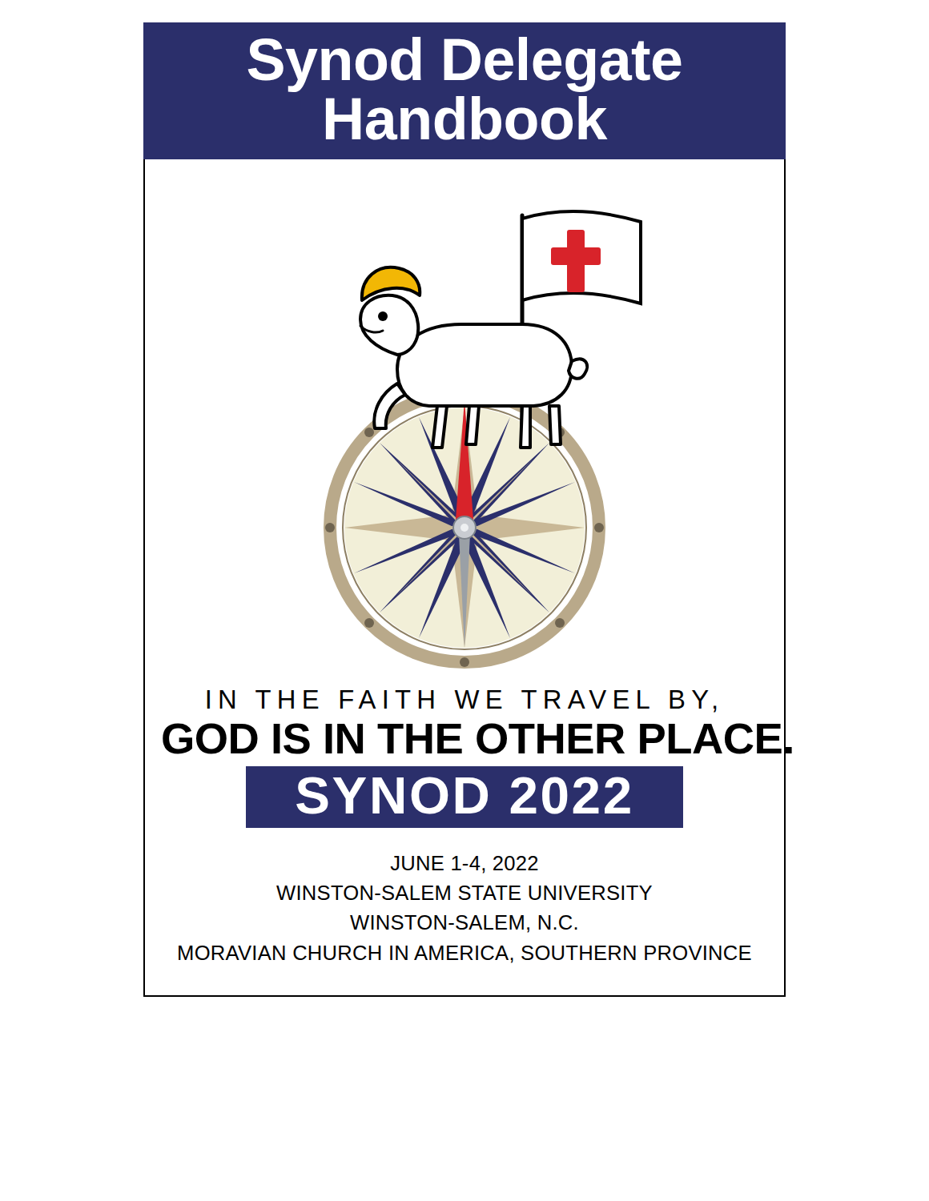Synod Delegate Handbook
Synod 2022 emblem The Moravian Agnus Dei lamb carrying a banner with a red cross, standing atop a compass rose with a red needle pointing north.
In the faith we travel by,
God is in the other place.
SYNOD 2022
June 1-4, 2022
Winston-Salem State University
Winston-Salem, N.C.
Moravian Church in America, Southern Province